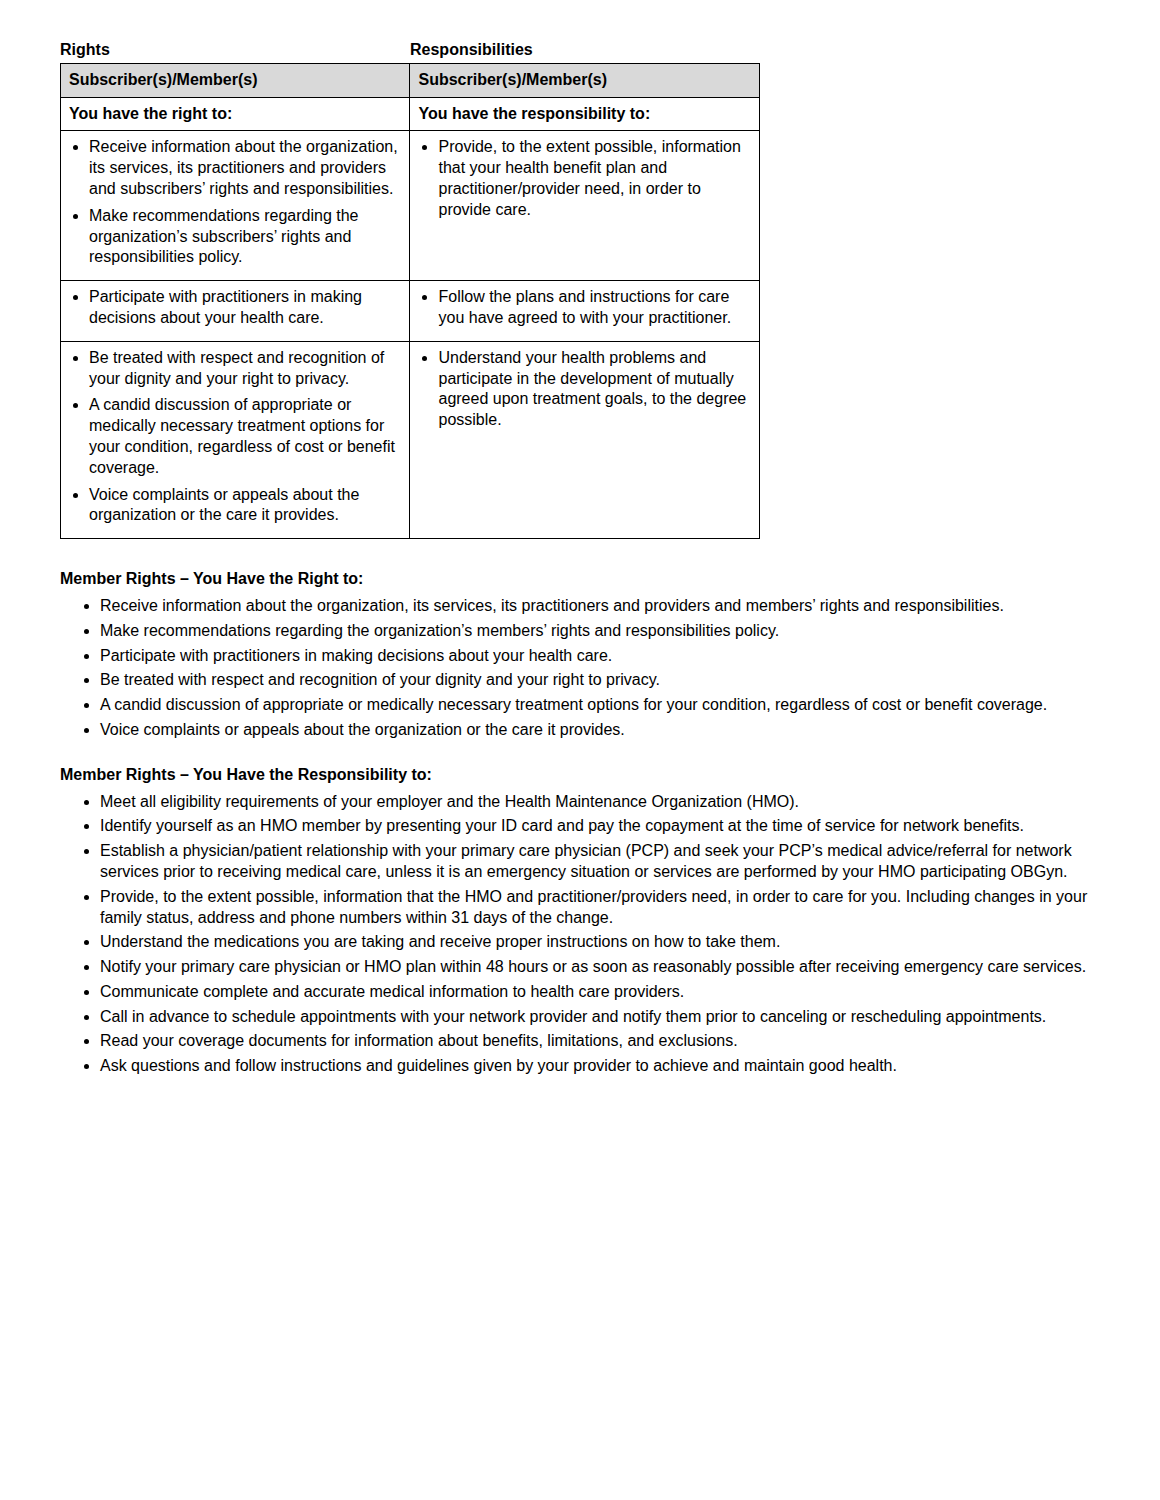Rights Responsibilities
| Subscriber(s)/Member(s) | Subscriber(s)/Member(s) |
| --- | --- |
| You have the right to: | You have the responsibility to: |
| Receive information about the organization, its services, its practitioners and providers and subscribers’ rights and responsibilities. Make recommendations regarding the organization’s subscribers’ rights and responsibilities policy. | Provide, to the extent possible, information that your health benefit plan and practitioner/provider need, in order to provide care. |
| Participate with practitioners in making decisions about your health care. | Follow the plans and instructions for care you have agreed to with your practitioner. |
| Be treated with respect and recognition of your dignity and your right to privacy. A candid discussion of appropriate or medically necessary treatment options for your condition, regardless of cost or benefit coverage. Voice complaints or appeals about the organization or the care it provides. | Understand your health problems and participate in the development of mutually agreed upon treatment goals, to the degree possible. |
Member Rights – You Have the Right to:
Receive information about the organization, its services, its practitioners and providers and members’ rights and responsibilities.
Make recommendations regarding the organization’s members’ rights and responsibilities policy.
Participate with practitioners in making decisions about your health care.
Be treated with respect and recognition of your dignity and your right to privacy.
A candid discussion of appropriate or medically necessary treatment options for your condition, regardless of cost or benefit coverage.
Voice complaints or appeals about the organization or the care it provides.
Member Rights – You Have the Responsibility to:
Meet all eligibility requirements of your employer and the Health Maintenance Organization (HMO).
Identify yourself as an HMO member by presenting your ID card and pay the copayment at the time of service for network benefits.
Establish a physician/patient relationship with your primary care physician (PCP) and seek your PCP’s medical advice/referral for network services prior to receiving medical care, unless it is an emergency situation or services are performed by your HMO participating OBGyn.
Provide, to the extent possible, information that the HMO and practitioner/providers need, in order to care for you. Including changes in your family status, address and phone numbers within 31 days of the change.
Understand the medications you are taking and receive proper instructions on how to take them.
Notify your primary care physician or HMO plan within 48 hours or as soon as reasonably possible after receiving emergency care services.
Communicate complete and accurate medical information to health care providers.
Call in advance to schedule appointments with your network provider and notify them prior to canceling or rescheduling appointments.
Read your coverage documents for information about benefits, limitations, and exclusions.
Ask questions and follow instructions and guidelines given by your provider to achieve and maintain good health.